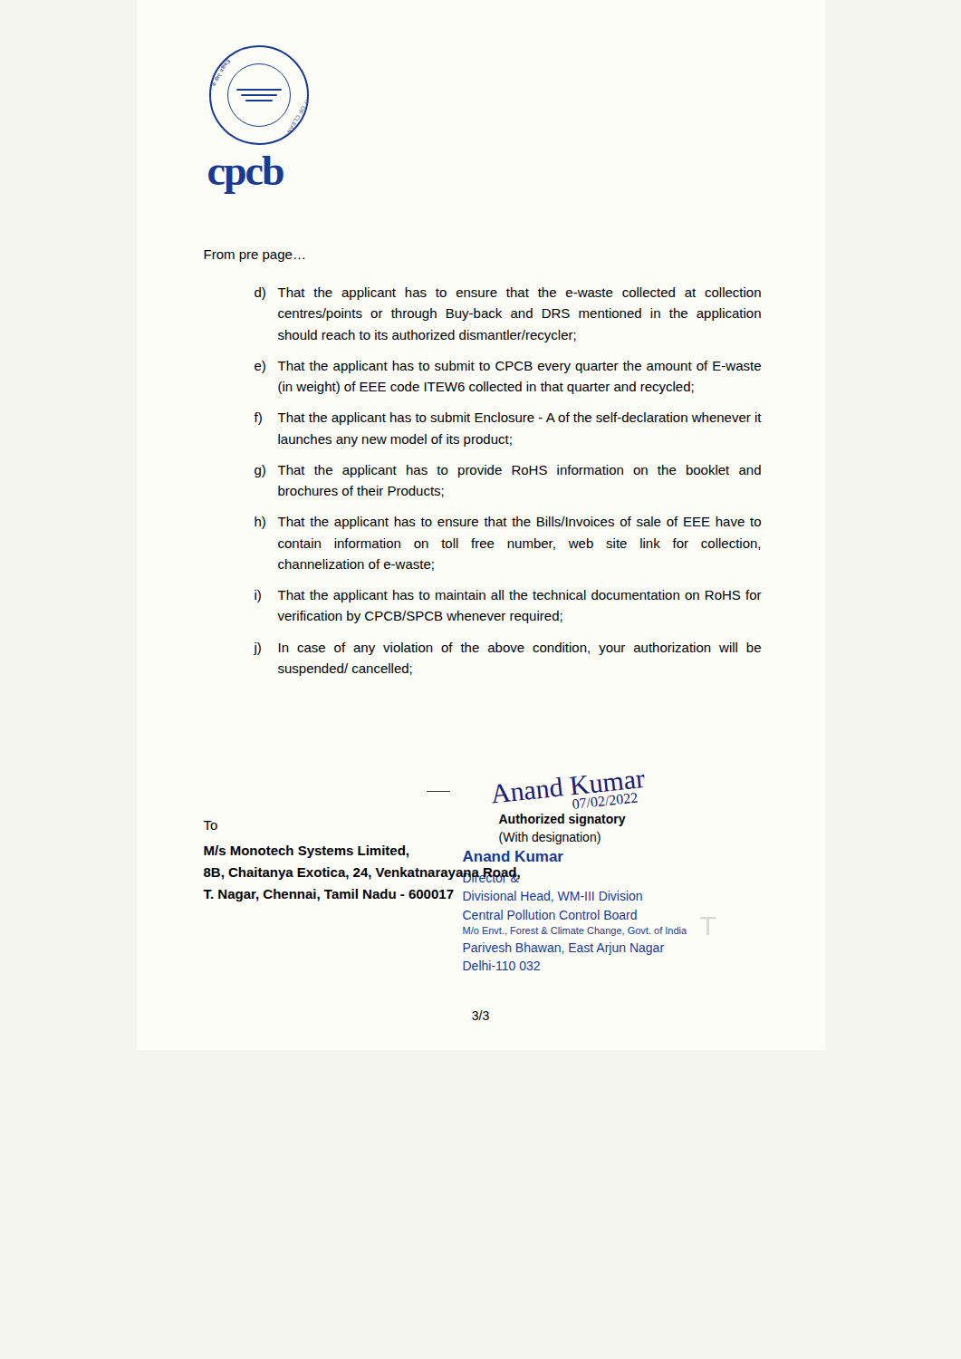स्वच्छ पर्यावरण के लिए प्रतिबद्ध IN PURSUIT OF CLEAN ENVIRONMENT
cpcb
From pre page…
d) That the applicant has to ensure that the e-waste collected at collection centres/points or through Buy-back and DRS mentioned in the application should reach to its authorized dismantler/recycler;
e) That the applicant has to submit to CPCB every quarter the amount of E-waste (in weight) of EEE code ITEW6 collected in that quarter and recycled;
f) That the applicant has to submit Enclosure - A of the self-declaration whenever it launches any new model of its product;
g) That the applicant has to provide RoHS information on the booklet and brochures of their Products;
h) That the applicant has to ensure that the Bills/Invoices of sale of EEE have to contain information on toll free number, web site link for collection, channelization of e-waste;
i) That the applicant has to maintain all the technical documentation on RoHS for verification by CPCB/SPCB whenever required;
j) In case of any violation of the above condition, your authorization will be suspended/ cancelled;
Anand Kumar
07/02/2022
Authorized signatory
(With designation)
Anand Kumar
Director &
Divisional Head, WM-III Division
Central Pollution Control Board
M/o Envt., Forest & Climate Change, Govt. of India
Parivesh Bhawan, East Arjun Nagar
Delhi-110 032
To
M/s Monotech Systems Limited,
8B, Chaitanya Exotica, 24, Venkatnarayana Road,
T. Nagar, Chennai, Tamil Nadu - 600017
T
3/3